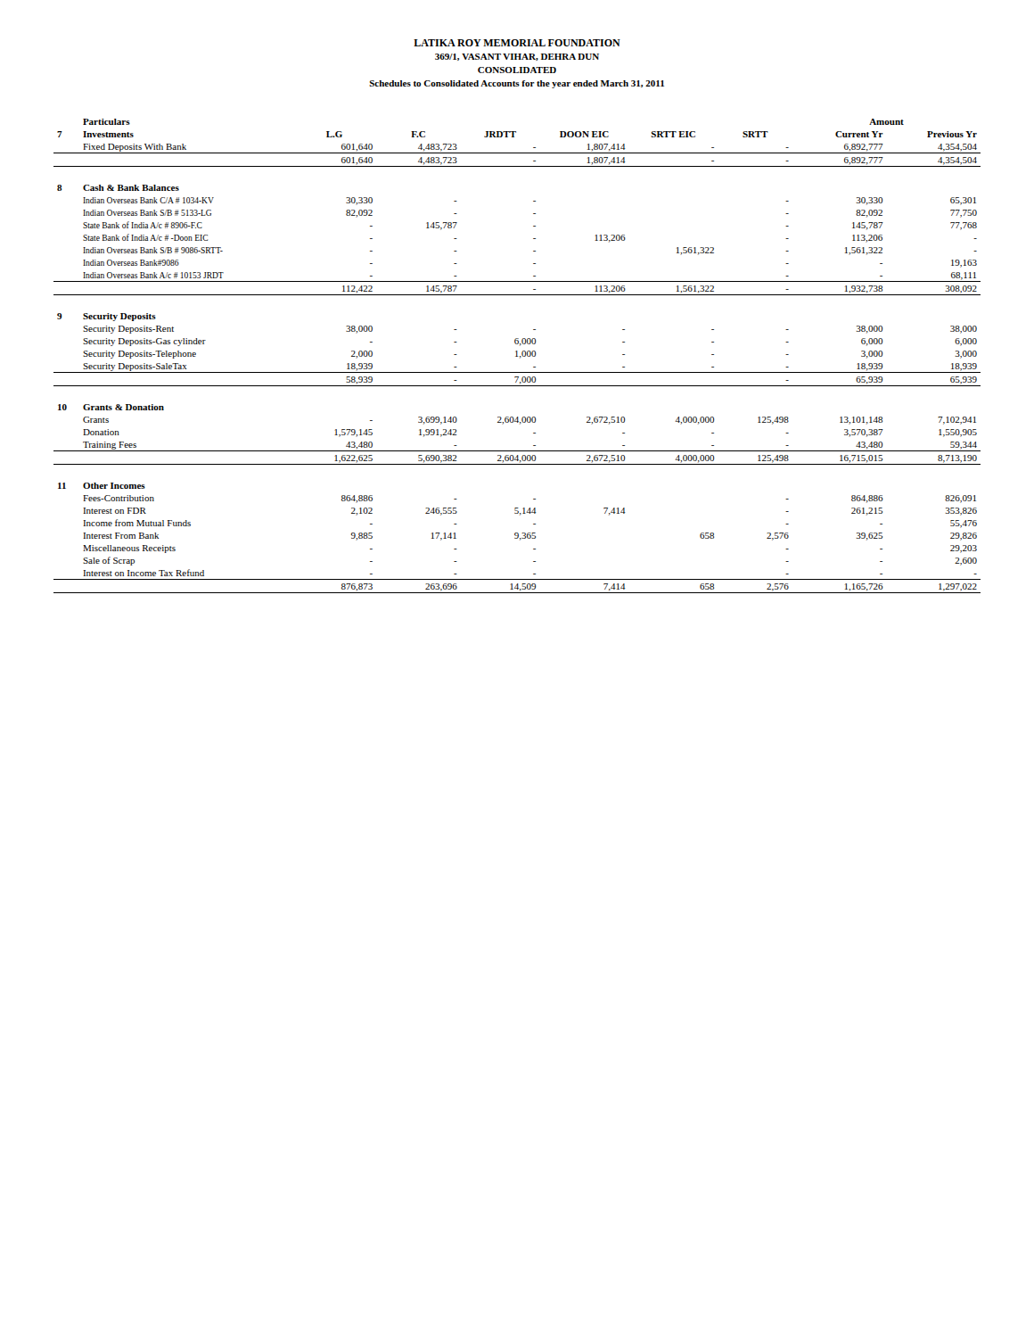LATIKA ROY MEMORIAL FOUNDATION
369/1, VASANT VIHAR, DEHRA DUN
CONSOLIDATED
Schedules to Consolidated Accounts for the year ended March 31, 2011
| | Particulars | | | | | | | Amount |
| 7 | Investments | L.G | F.C | JRDTT | DOON EIC | SRTT EIC | SRTT | Current Yr | Previous Yr |
| | Fixed Deposits With Bank | 601,640 | 4,483,723 | - | 1,807,414 | - | - | 6,892,777 | 4,354,504 |
| | | 601,640 | 4,483,723 | - | 1,807,414 | - | - | 6,892,777 | 4,354,504 |
| 8 | Cash & Bank Balances | |
| | Indian Overseas Bank C/A # 1034-KV | 30,330 | - | - | | | - | 30,330 | 65,301 |
| | Indian Overseas Bank S/B # 5133-LG | 82,092 | - | - | | | - | 82,092 | 77,750 |
| | State Bank of India A/c # 8906-F.C | - | 145,787 | - | | | - | 145,787 | 77,768 |
| | State Bank of India A/c # -Doon EIC | - | - | - | 113,206 | | - | 113,206 | - |
| | Indian Overseas Bank S/B # 9086-SRTT- | - | - | - | | 1,561,322 | - | 1,561,322 | - |
| | Indian Overseas Bank#9086 | - | - | - | | | - | - | 19,163 |
| | Indian Overseas Bank A/c # 10153 JRDT | - | - | - | | | - | - | 68,111 |
| | | 112,422 | 145,787 | - | 113,206 | 1,561,322 | - | 1,932,738 | 308,092 |
| 9 | Security Deposits | |
| | Security Deposits-Rent | 38,000 | - | - | - | - | - | 38,000 | 38,000 |
| | Security Deposits-Gas cylinder | - | - | 6,000 | - | - | - | 6,000 | 6,000 |
| | Security Deposits-Telephone | 2,000 | - | 1,000 | - | - | - | 3,000 | 3,000 |
| | Security Deposits-SaleTax | 18,939 | - | - | - | - | - | 18,939 | 18,939 |
| | | 58,939 | - | 7,000 | | | - | 65,939 | 65,939 |
| 10 | Grants & Donation | |
| | Grants | - | 3,699,140 | 2,604,000 | 2,672,510 | 4,000,000 | 125,498 | 13,101,148 | 7,102,941 |
| | Donation | 1,579,145 | 1,991,242 | - | - | - | - | 3,570,387 | 1,550,905 |
| | Training Fees | 43,480 | - | - | - | - | - | 43,480 | 59,344 |
| | | 1,622,625 | 5,690,382 | 2,604,000 | 2,672,510 | 4,000,000 | 125,498 | 16,715,015 | 8,713,190 |
| 11 | Other Incomes | |
| | Fees-Contribution | 864,886 | - | - | | | - | 864,886 | 826,091 |
| | Interest on FDR | 2,102 | 246,555 | 5,144 | 7,414 | | - | 261,215 | 353,826 |
| | Income from Mutual Funds | - | - | - | | | - | - | 55,476 |
| | Interest From Bank | 9,885 | 17,141 | 9,365 | | 658 | 2,576 | 39,625 | 29,826 |
| | Miscellaneous Receipts | - | - | - | | | - | - | 29,203 |
| | Sale of Scrap | - | - | - | | | - | - | 2,600 |
| | Interest on Income Tax Refund | - | - | - | | | - | - | - |
| | | 876,873 | 263,696 | 14,509 | 7,414 | 658 | 2,576 | 1,165,726 | 1,297,022 |